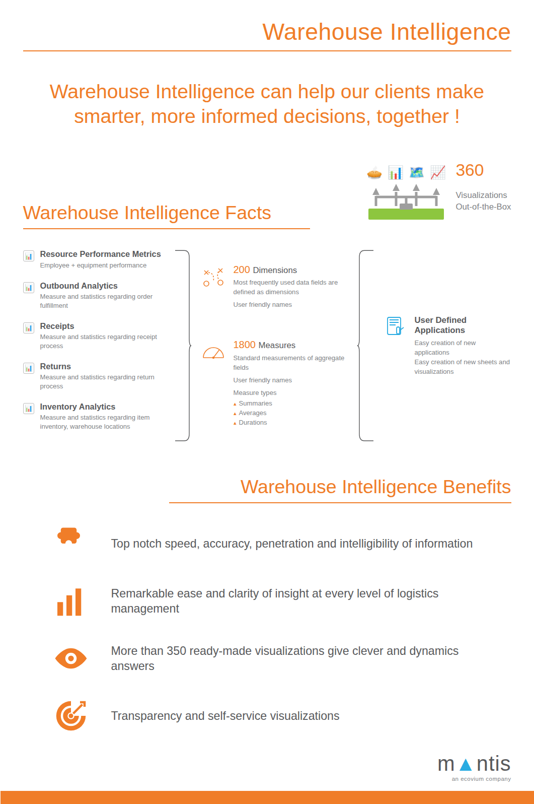Warehouse Intelligence
Warehouse Intelligence can help our clients make smarter, more informed decisions, together !
Warehouse Intelligence Facts
🥧📊🗺️📈
360
Visualizations
Out-of-the-Box
📊 Resource Performance Metrics Employee + equipment performance
📊 Outbound Analytics Measure and statistics regarding order fulfillment
📊 Receipts Measure and statistics regarding receipt process
📊 Returns Measure and statistics regarding return process
📊 Inventory Analytics Measure and statistics regarding item inventory, warehouse locations
200 Dimensions
Most frequently used data fields are defined as dimensions
User friendly names
1800 Measures
Standard measurements of aggregate fields
User friendly names
Measure types
Summaries
Averages
Durations
User Defined Applications
Easy creation of new applications
Easy creation of new sheets and visualizations
Warehouse Intelligence Benefits
Top notch speed, accuracy, penetration and intelligibility of information
Remarkable ease and clarity of insight at every level of logistics management
More than 350 ready-made visualizations give clever and dynamics answers
Transparency and self-service visualizations
m▲ntis
an ecovium company